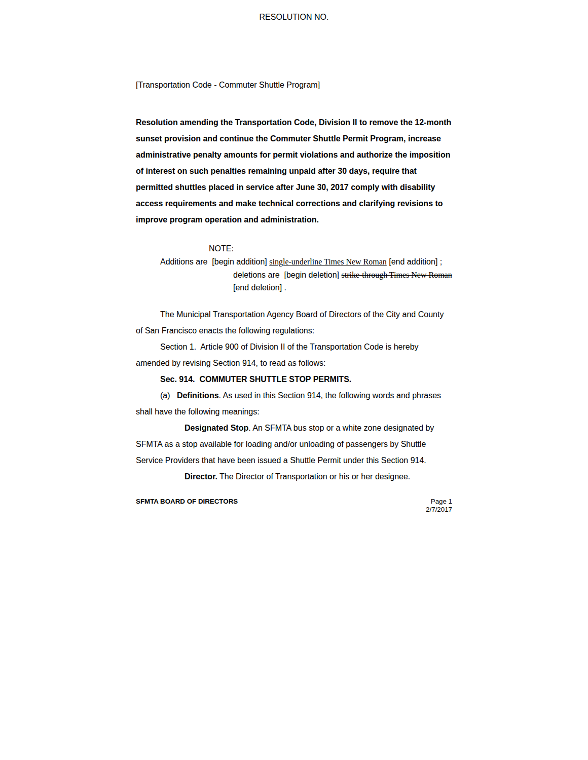RESOLUTION NO.
[Transportation Code - Commuter Shuttle Program]
Resolution amending the Transportation Code, Division II to remove the 12-month sunset provision and continue the Commuter Shuttle Permit Program, increase administrative penalty amounts for permit violations and authorize the imposition of interest on such penalties remaining unpaid after 30 days, require that permitted shuttles placed in service after June 30, 2017 comply with disability access requirements and make technical corrections and clarifying revisions to improve program operation and administration.
NOTE: Additions are [begin addition] single-underline Times New Roman [end addition] ;
deletions are [begin deletion] strike-through Times New Roman [end deletion] .
The Municipal Transportation Agency Board of Directors of the City and County of San Francisco enacts the following regulations:
Section 1. Article 900 of Division II of the Transportation Code is hereby amended by revising Section 914, to read as follows:
Sec. 914. COMMUTER SHUTTLE STOP PERMITS.
(a) Definitions. As used in this Section 914, the following words and phrases shall have the following meanings:
Designated Stop. An SFMTA bus stop or a white zone designated by SFMTA as a stop available for loading and/or unloading of passengers by Shuttle Service Providers that have been issued a Shuttle Permit under this Section 914.
Director. The Director of Transportation or his or her designee.
SFMTA BOARD OF DIRECTORS Page 1
2/7/2017